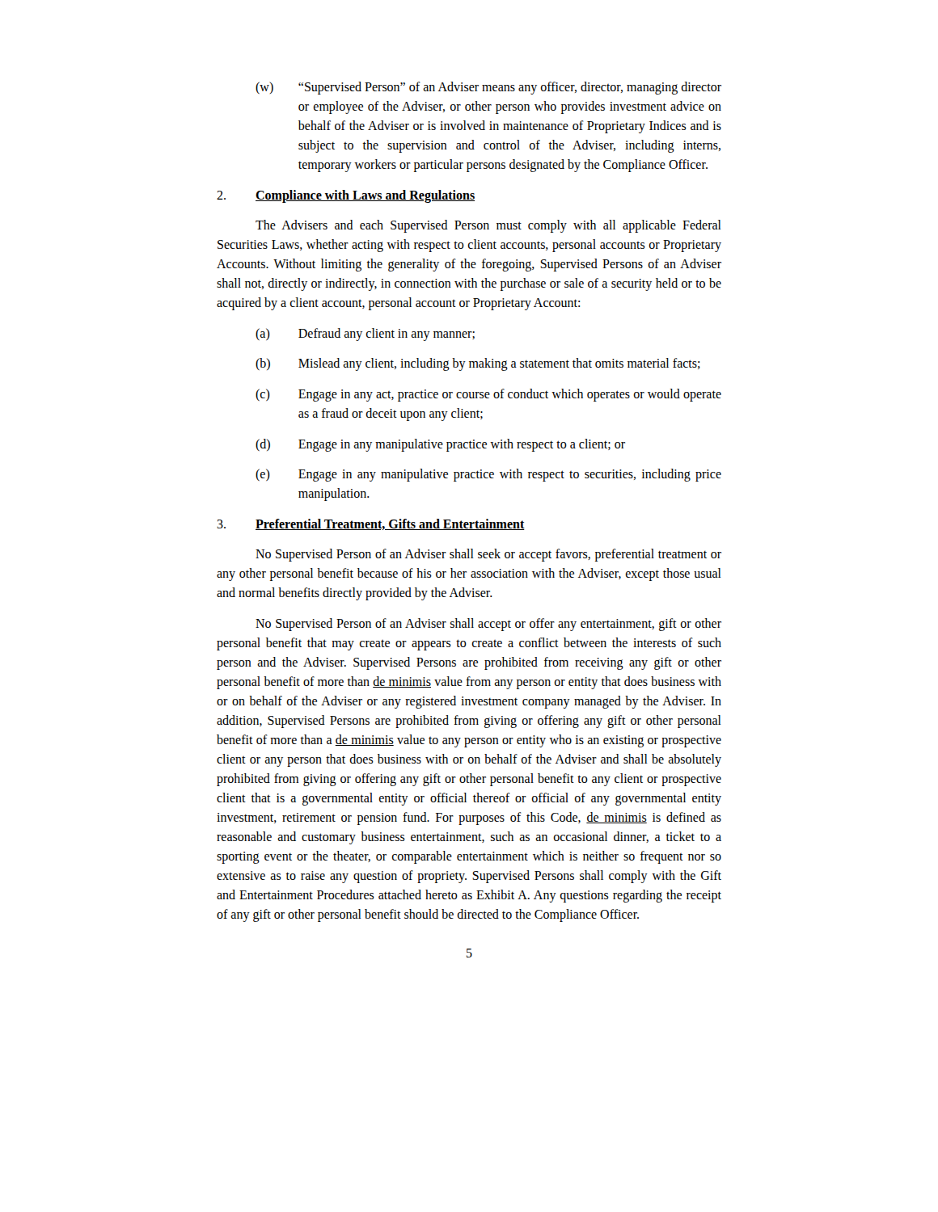(w) “Supervised Person” of an Adviser means any officer, director, managing director or employee of the Adviser, or other person who provides investment advice on behalf of the Adviser or is involved in maintenance of Proprietary Indices and is subject to the supervision and control of the Adviser, including interns, temporary workers or particular persons designated by the Compliance Officer.
2. Compliance with Laws and Regulations
The Advisers and each Supervised Person must comply with all applicable Federal Securities Laws, whether acting with respect to client accounts, personal accounts or Proprietary Accounts. Without limiting the generality of the foregoing, Supervised Persons of an Adviser shall not, directly or indirectly, in connection with the purchase or sale of a security held or to be acquired by a client account, personal account or Proprietary Account:
(a) Defraud any client in any manner;
(b) Mislead any client, including by making a statement that omits material facts;
(c) Engage in any act, practice or course of conduct which operates or would operate as a fraud or deceit upon any client;
(d) Engage in any manipulative practice with respect to a client; or
(e) Engage in any manipulative practice with respect to securities, including price manipulation.
3. Preferential Treatment, Gifts and Entertainment
No Supervised Person of an Adviser shall seek or accept favors, preferential treatment or any other personal benefit because of his or her association with the Adviser, except those usual and normal benefits directly provided by the Adviser.
No Supervised Person of an Adviser shall accept or offer any entertainment, gift or other personal benefit that may create or appears to create a conflict between the interests of such person and the Adviser. Supervised Persons are prohibited from receiving any gift or other personal benefit of more than de minimis value from any person or entity that does business with or on behalf of the Adviser or any registered investment company managed by the Adviser. In addition, Supervised Persons are prohibited from giving or offering any gift or other personal benefit of more than a de minimis value to any person or entity who is an existing or prospective client or any person that does business with or on behalf of the Adviser and shall be absolutely prohibited from giving or offering any gift or other personal benefit to any client or prospective client that is a governmental entity or official thereof or official of any governmental entity investment, retirement or pension fund. For purposes of this Code, de minimis is defined as reasonable and customary business entertainment, such as an occasional dinner, a ticket to a sporting event or the theater, or comparable entertainment which is neither so frequent nor so extensive as to raise any question of propriety. Supervised Persons shall comply with the Gift and Entertainment Procedures attached hereto as Exhibit A. Any questions regarding the receipt of any gift or other personal benefit should be directed to the Compliance Officer.
5